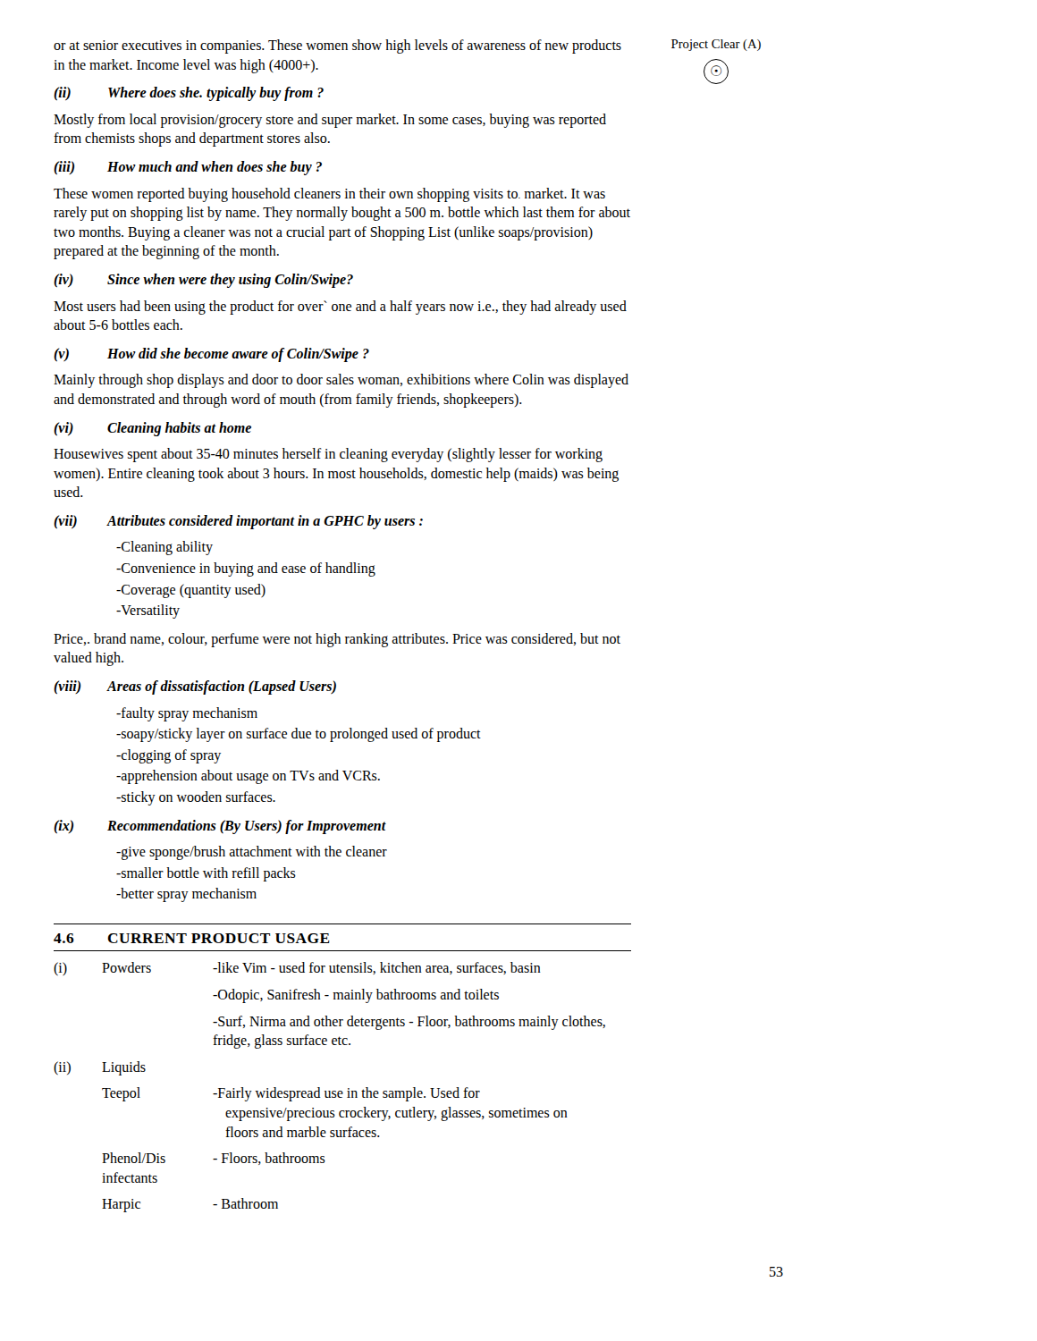Project Clear (A)
☉
or at senior executives in companies. These women show high levels of awareness of new products in the market. Income level was high (4000+).
(ii) Where does she. typically buy from ?
Mostly from local provision/grocery store and super market. In some cases, buying was reported from chemists shops and department stores also.
(iii) How much and when does she buy ?
These women reported buying household cleaners in their own shopping visits to. market. It was rarely put on shopping list by name. They normally bought a 500 m. bottle which last them for about two months. Buying a cleaner was not a crucial part of Shopping List (unlike soaps/provision) prepared at the beginning of the month.
(iv) Since when were they using Colin/Swipe?
Most users had been using the product for over` one and a half years now i.e., they had already used about 5-6 bottles each.
(v) How did she become aware of Colin/Swipe ?
Mainly through shop displays and door to door sales woman, exhibitions where Colin was displayed and demonstrated and through word of mouth (from family friends, shopkeepers).
(vi) Cleaning habits at home
Housewives spent about 35-40 minutes herself in cleaning everyday (slightly lesser for working women). Entire cleaning took about 3 hours. In most households, domestic help (maids) was being used.
(vii) Attributes considered important in a GPHC by users :
-Cleaning ability
-Convenience in buying and ease of handling
-Coverage (quantity used)
-Versatility
Price,. brand name, colour, perfume were not high ranking attributes. Price was considered, but not valued high.
(viii) Areas of dissatisfaction (Lapsed Users)
-faulty spray mechanism
-soapy/sticky layer on surface due to prolonged used of product
-clogging of spray
-apprehension about usage on TVs and VCRs.
-sticky on wooden surfaces.
(ix) Recommendations (By Users) for Improvement
-give sponge/brush attachment with the cleaner
-smaller bottle with refill packs
-better spray mechanism
4.6 CURRENT PRODUCT USAGE
| (i) | Powders | -like Vim - used for utensils, kitchen area, surfaces, basin |
| | | -Odopic, Sanifresh - mainly bathrooms and toilets |
| | | -Surf, Nirma and other detergents - Floor, bathrooms mainly clothes, fridge, glass surface etc. |
| (ii) | Liquids | |
| | Teepol | -Fairly widespread use in the sample. Used for expensive/precious crockery, cutlery, glasses, sometimes on floors and marble surfaces. |
| | Phenol/Dis infectants | - Floors, bathrooms |
| | Harpic | - Bathroom |
53